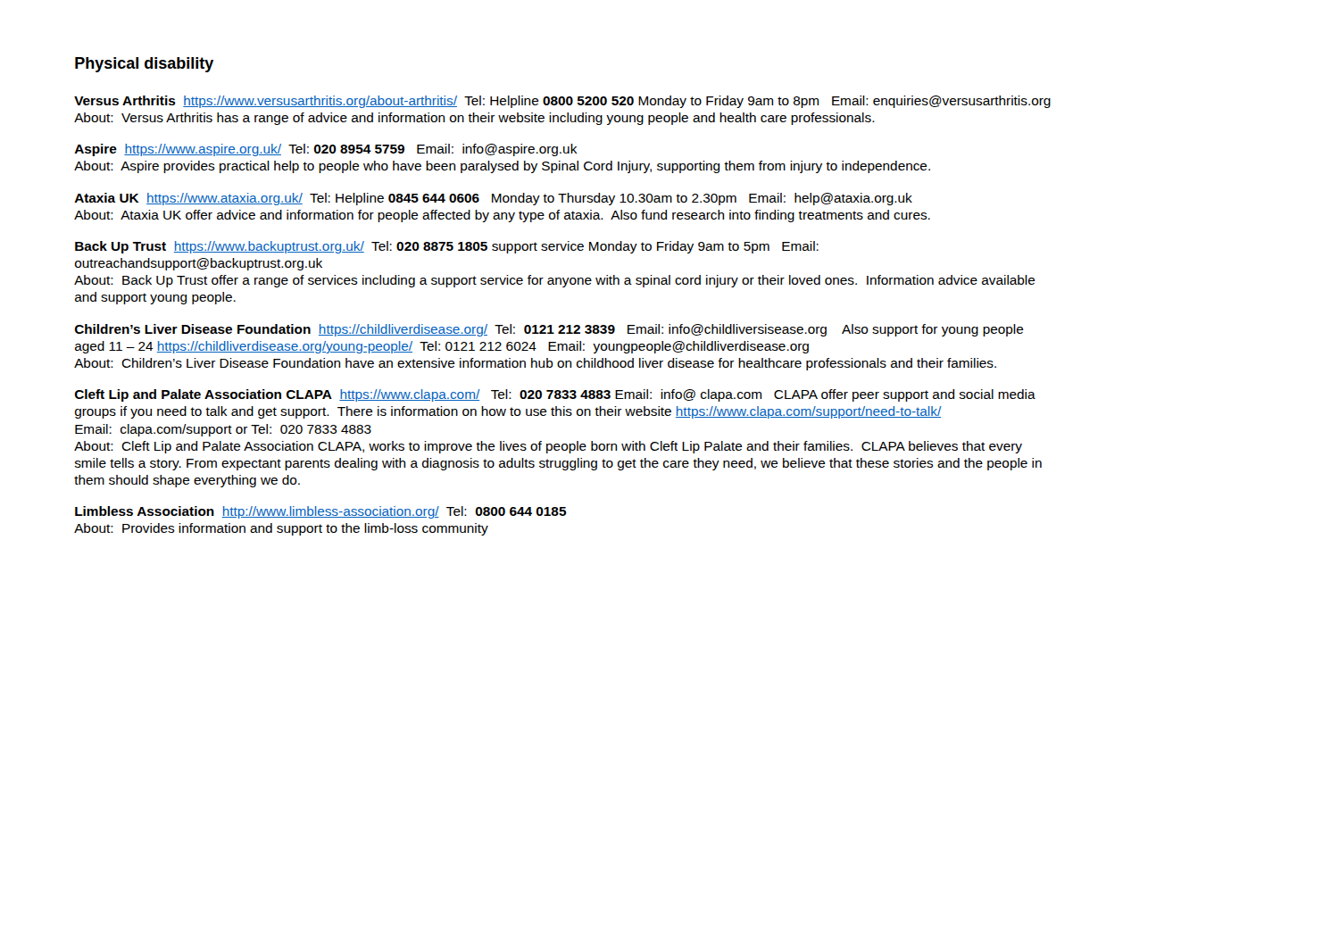Physical disability
Versus Arthritis https://www.versusarthritis.org/about-arthritis/ Tel: Helpline 0800 5200 520 Monday to Friday 9am to 8pm Email: enquiries@versusarthritis.org
About: Versus Arthritis has a range of advice and information on their website including young people and health care professionals.
Aspire https://www.aspire.org.uk/ Tel: 020 8954 5759 Email: info@aspire.org.uk
About: Aspire provides practical help to people who have been paralysed by Spinal Cord Injury, supporting them from injury to independence.
Ataxia UK https://www.ataxia.org.uk/ Tel: Helpline 0845 644 0606 Monday to Thursday 10.30am to 2.30pm Email: help@ataxia.org.uk
About: Ataxia UK offer advice and information for people affected by any type of ataxia. Also fund research into finding treatments and cures.
Back Up Trust https://www.backuptrust.org.uk/ Tel: 020 8875 1805 support service Monday to Friday 9am to 5pm Email: outreachandsupport@backuptrust.org.uk
About: Back Up Trust offer a range of services including a support service for anyone with a spinal cord injury or their loved ones. Information advice available and support young people.
Children’s Liver Disease Foundation https://childliverdisease.org/ Tel: 0121 212 3839 Email: info@childliversisease.org Also support for young people aged 11 – 24 https://childliverdisease.org/young-people/ Tel: 0121 212 6024 Email: youngpeople@childliverdisease.org
About: Children’s Liver Disease Foundation have an extensive information hub on childhood liver disease for healthcare professionals and their families.
Cleft Lip and Palate Association CLAPA https://www.clapa.com/ Tel: 020 7833 4883 Email: info@ clapa.com CLAPA offer peer support and social media groups if you need to talk and get support. There is information on how to use this on their website https://www.clapa.com/support/need-to-talk/
Email: clapa.com/support or Tel: 020 7833 4883
About: Cleft Lip and Palate Association CLAPA, works to improve the lives of people born with Cleft Lip Palate and their families. CLAPA believes that every smile tells a story. From expectant parents dealing with a diagnosis to adults struggling to get the care they need, we believe that these stories and the people in them should shape everything we do.
Limbless Association http://www.limbless-association.org/ Tel: 0800 644 0185
About: Provides information and support to the limb-loss community